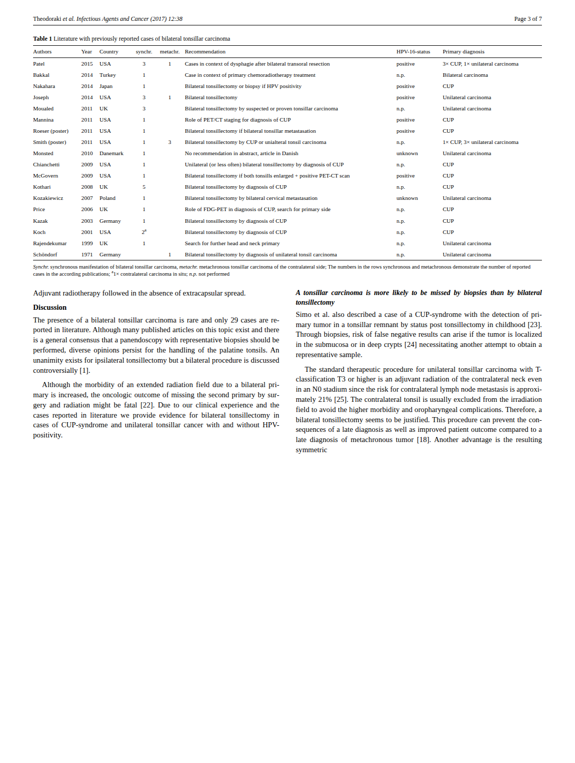Theodoraki et al. Infectious Agents and Cancer (2017) 12:38
Page 3 of 7
Table 1 Literature with previously reported cases of bilateral tonsillar carcinoma
| Authors | Year | Country | synchr. | metachr. | Recommendation | HPV-16-status | Primary diagnosis |
| --- | --- | --- | --- | --- | --- | --- | --- |
| Patel | 2015 | USA | 3 | 1 | Cases in context of dysphagie after bilateral transoral resection | positive | 3× CUP, 1× unilateral carcinoma |
| Bakkal | 2014 | Turkey | 1 | | Case in context of primary chemoradiotherapy treatment | n.p. | Bilateral carcinoma |
| Nakahara | 2014 | Japan | 1 | | Bilateral tonsillectomy or biopsy if HPV positivity | positive | CUP |
| Joseph | 2014 | USA | 3 | 1 | Bilateral tonsillectomy | positive | Unilateral carcinoma |
| Moualed | 2011 | UK | 3 | | Bilateral tonsillectomy by suspected or proven tonsillar carcinoma | n.p. | Unilateral carcinoma |
| Mannina | 2011 | USA | 1 | | Role of PET/CT staging for diagnosis of CUP | positive | CUP |
| Roeser (poster) | 2011 | USA | 1 | | Bilateral tonsillectomy if bilateral tonsillar metastasation | positive | CUP |
| Smith (poster) | 2011 | USA | 1 | 3 | Bilateral tonsillectomy by CUP or unialteral tonsil carcinoma | n.p. | 1× CUP, 3× unilateral carcinoma |
| Monsted | 2010 | Danemark | 1 | | No recommendation in abstract, article in Danish | unknown | Unilateral carcinoma |
| Chianchetti | 2009 | USA | 1 | | Unilateral (or less often) bilateral tonsillectomy by diagnosis of CUP | n.p. | CUP |
| McGovern | 2009 | USA | 1 | | Bilateral tonsillectomy if both tonsills enlarged + positive PET-CT scan | positive | CUP |
| Kothari | 2008 | UK | 5 | | Bilateral tonsillectomy by diagnosis of CUP | n.p. | CUP |
| Kozakiewicz | 2007 | Poland | 1 | | Bilateral tonsillectomy by bilateral cervical metastasation | unknown | Unilateral carcinoma |
| Price | 2006 | UK | 1 | | Role of FDG-PET in diagnosis of CUP, search for primary side | n.p. | CUP |
| Kazak | 2003 | Germany | 1 | | Bilateral tonsillectomy by diagnosis of CUP | n.p. | CUP |
| Koch | 2001 | USA | 2 a | | Bilateral tonsillectomy by diagnosis of CUP | n.p. | CUP |
| Rajendekumar | 1999 | UK | 1 | | Search for further head and neck primary | n.p. | Unilateral carcinoma |
| Schöndorf | 1971 | Germany | | 1 | Bilateral tonsillectomy by diagnosis of unilateral tonsil carcinoma | n.p. | Unilateral carcinoma |
Synchr. synchronous manifestation of bilateral tonsillar carcinoma, metachr. metachronous tonsillar carcinoma of the contralateral side; The numbers in the rows synchronous and metachronous demonstrate the number of reported cases in the according publications; a1× contralateral carcinoma in situ; n.p. not performed
Adjuvant radiotherapy followed in the absence of extracapsular spread.
Discussion
The presence of a bilateral tonsillar carcinoma is rare and only 29 cases are reported in literature. Although many published articles on this topic exist and there is a general consensus that a panendoscopy with representative biopsies should be performed, diverse opinions persist for the handling of the palatine tonsils. An unanimity exists for ipsilateral tonsillectomy but a bilateral procedure is discussed controversially [1].
Although the morbidity of an extended radiation field due to a bilateral primary is increased, the oncologic outcome of missing the second primary by surgery and radiation might be fatal [22]. Due to our clinical experience and the cases reported in literature we provide evidence for bilateral tonsillectomy in cases of CUP-syndrome and unilateral tonsillar cancer with and without HPV-positivity.
A tonsillar carcinoma is more likely to be missed by biopsies than by bilateral tonsillectomy
Simo et al. also described a case of a CUP-syndrome with the detection of primary tumor in a tonsillar remnant by status post tonsillectomy in childhood [23]. Through biopsies, risk of false negative results can arise if the tumor is localized in the submucosa or in deep crypts [24] necessitating another attempt to obtain a representative sample.
The standard therapeutic procedure for unilateral tonsillar carcinoma with T-classification T3 or higher is an adjuvant radiation of the contralateral neck even in an N0 stadium since the risk for contralateral lymph node metastasis is approximately 21% [25]. The contralateral tonsil is usually excluded from the irradiation field to avoid the higher morbidity and oropharyngeal complications. Therefore, a bilateral tonsillectomy seems to be justified. This procedure can prevent the consequences of a late diagnosis as well as improved patient outcome compared to a late diagnosis of metachronous tumor [18]. Another advantage is the resulting symmetric